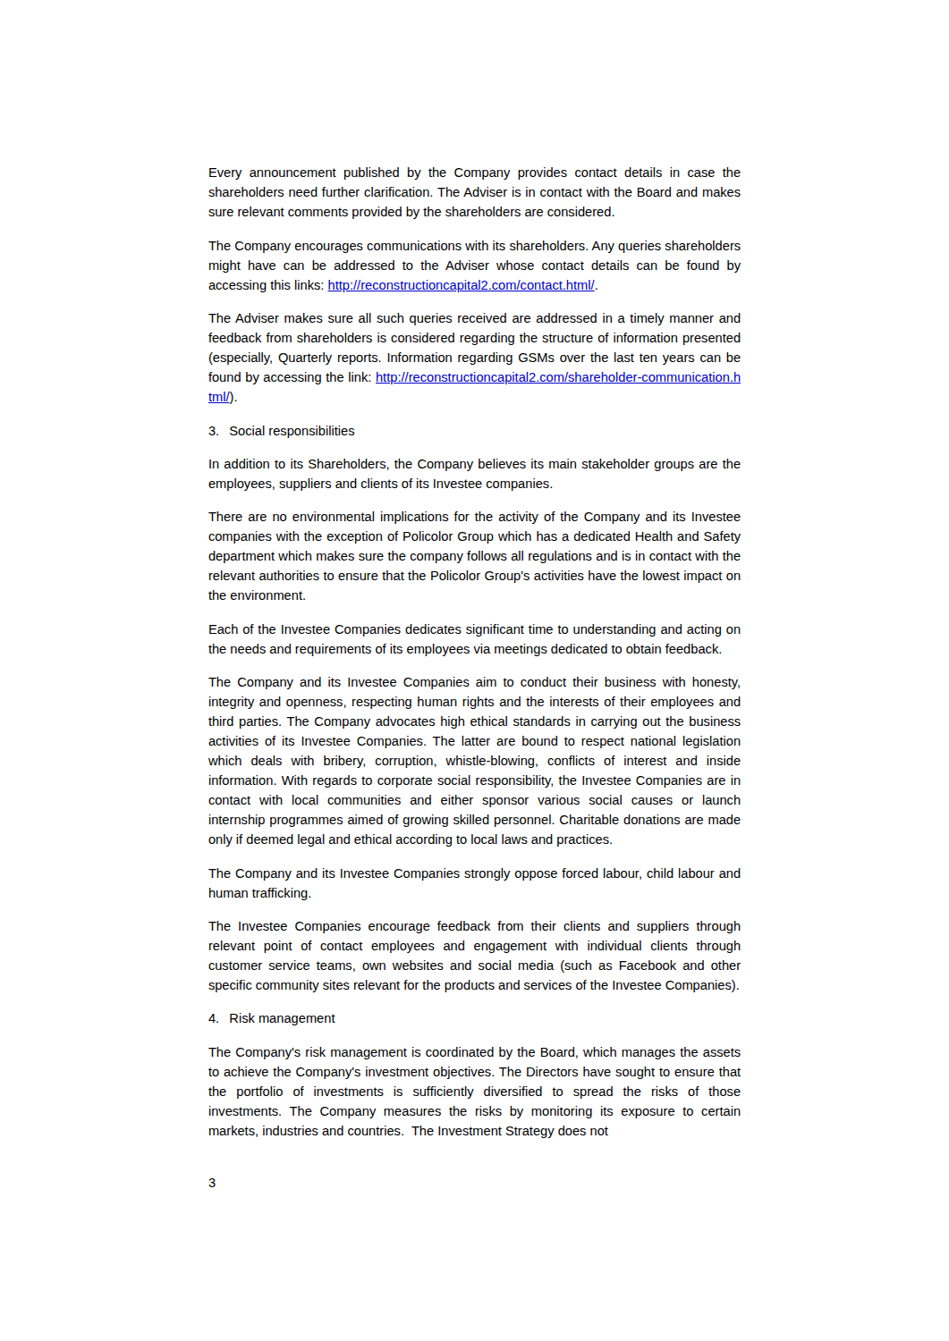Every announcement published by the Company provides contact details in case the shareholders need further clarification. The Adviser is in contact with the Board and makes sure relevant comments provided by the shareholders are considered.
The Company encourages communications with its shareholders. Any queries shareholders might have can be addressed to the Adviser whose contact details can be found by accessing this links: http://reconstructioncapital2.com/contact.html/.
The Adviser makes sure all such queries received are addressed in a timely manner and feedback from shareholders is considered regarding the structure of information presented (especially, Quarterly reports. Information regarding GSMs over the last ten years can be found by accessing the link: http://reconstructioncapital2.com/shareholder-communication.html/).
3. Social responsibilities
In addition to its Shareholders, the Company believes its main stakeholder groups are the employees, suppliers and clients of its Investee companies.
There are no environmental implications for the activity of the Company and its Investee companies with the exception of Policolor Group which has a dedicated Health and Safety department which makes sure the company follows all regulations and is in contact with the relevant authorities to ensure that the Policolor Group's activities have the lowest impact on the environment.
Each of the Investee Companies dedicates significant time to understanding and acting on the needs and requirements of its employees via meetings dedicated to obtain feedback.
The Company and its Investee Companies aim to conduct their business with honesty, integrity and openness, respecting human rights and the interests of their employees and third parties. The Company advocates high ethical standards in carrying out the business activities of its Investee Companies. The latter are bound to respect national legislation which deals with bribery, corruption, whistle-blowing, conflicts of interest and inside information. With regards to corporate social responsibility, the Investee Companies are in contact with local communities and either sponsor various social causes or launch internship programmes aimed of growing skilled personnel. Charitable donations are made only if deemed legal and ethical according to local laws and practices.
The Company and its Investee Companies strongly oppose forced labour, child labour and human trafficking.
The Investee Companies encourage feedback from their clients and suppliers through relevant point of contact employees and engagement with individual clients through customer service teams, own websites and social media (such as Facebook and other specific community sites relevant for the products and services of the Investee Companies).
4. Risk management
The Company's risk management is coordinated by the Board, which manages the assets to achieve the Company's investment objectives. The Directors have sought to ensure that the portfolio of investments is sufficiently diversified to spread the risks of those investments. The Company measures the risks by monitoring its exposure to certain markets, industries and countries. The Investment Strategy does not
3